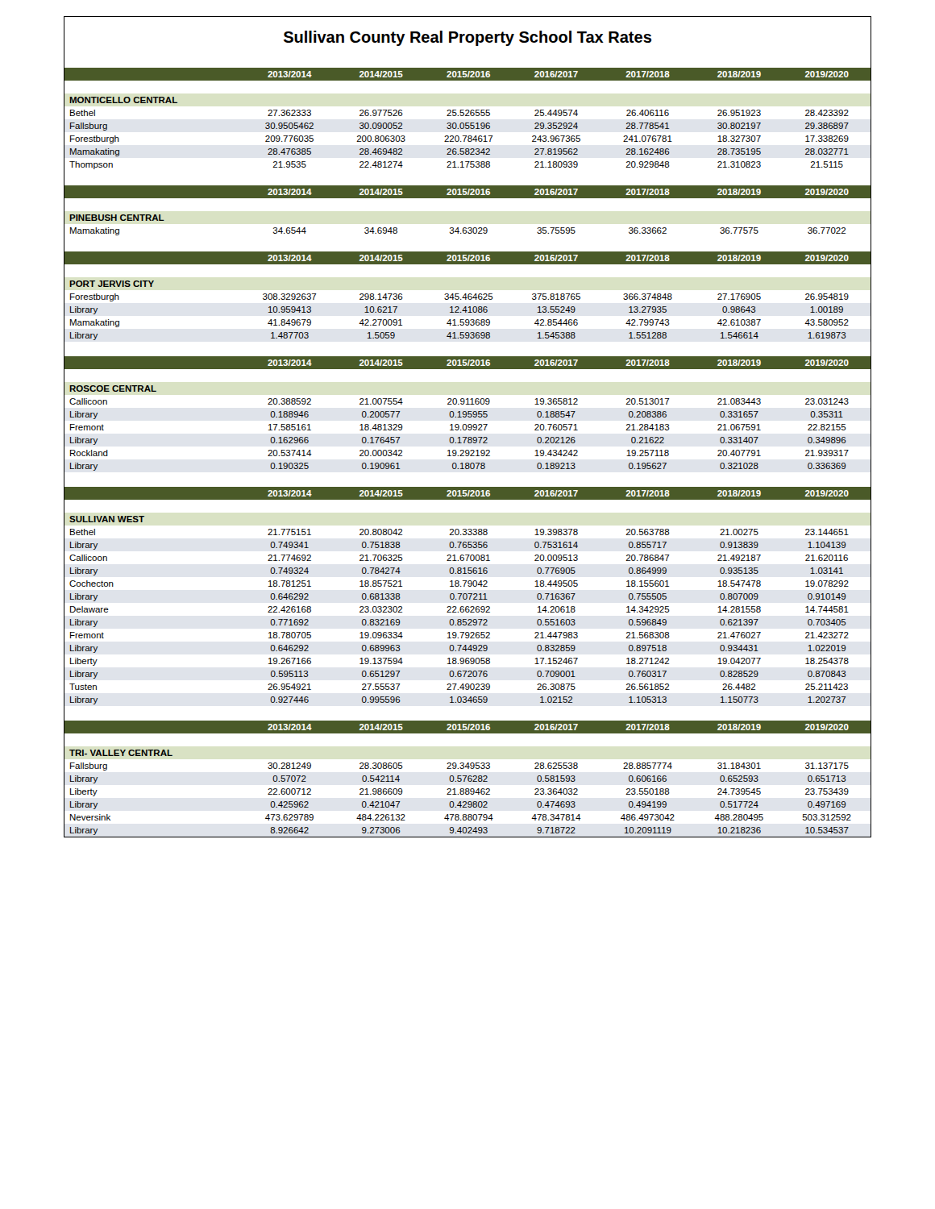Sullivan County Real Property School Tax Rates
| | 2013/2014 | 2014/2015 | 2015/2016 | 2016/2017 | 2017/2018 | 2018/2019 | 2019/2020 |
| MONTICELLO CENTRAL |
| Bethel | 27.362333 | 26.977526 | 25.526555 | 25.449574 | 26.406116 | 26.951923 | 28.423392 |
| Fallsburg | 30.9505462 | 30.090052 | 30.055196 | 29.352924 | 28.778541 | 30.802197 | 29.386897 |
| Forestburgh | 209.776035 | 200.806303 | 220.784617 | 243.967365 | 241.076781 | 18.327307 | 17.338269 |
| Mamakating | 28.476385 | 28.469482 | 26.582342 | 27.819562 | 28.162486 | 28.735195 | 28.032771 |
| Thompson | 21.9535 | 22.481274 | 21.175388 | 21.180939 | 20.929848 | 21.310823 | 21.5115 |
| | 2013/2014 | 2014/2015 | 2015/2016 | 2016/2017 | 2017/2018 | 2018/2019 | 2019/2020 |
| PINEBUSH CENTRAL |
| Mamakating | 34.6544 | 34.6948 | 34.63029 | 35.75595 | 36.33662 | 36.77575 | 36.77022 |
| | 2013/2014 | 2014/2015 | 2015/2016 | 2016/2017 | 2017/2018 | 2018/2019 | 2019/2020 |
| PORT JERVIS CITY |
| Forestburgh | 308.3292637 | 298.14736 | 345.464625 | 375.818765 | 366.374848 | 27.176905 | 26.954819 |
| Library | 10.959413 | 10.6217 | 12.41086 | 13.55249 | 13.27935 | 0.98643 | 1.00189 |
| Mamakating | 41.849679 | 42.270091 | 41.593689 | 42.854466 | 42.799743 | 42.610387 | 43.580952 |
| Library | 1.487703 | 1.5059 | 41.593698 | 1.545388 | 1.551288 | 1.546614 | 1.619873 |
| | 2013/2014 | 2014/2015 | 2015/2016 | 2016/2017 | 2017/2018 | 2018/2019 | 2019/2020 |
| ROSCOE CENTRAL |
| Callicoon | 20.388592 | 21.007554 | 20.911609 | 19.365812 | 20.513017 | 21.083443 | 23.031243 |
| Library | 0.188946 | 0.200577 | 0.195955 | 0.188547 | 0.208386 | 0.331657 | 0.35311 |
| Fremont | 17.585161 | 18.481329 | 19.09927 | 20.760571 | 21.284183 | 21.067591 | 22.82155 |
| Library | 0.162966 | 0.176457 | 0.178972 | 0.202126 | 0.21622 | 0.331407 | 0.349896 |
| Rockland | 20.537414 | 20.000342 | 19.292192 | 19.434242 | 19.257118 | 20.407791 | 21.939317 |
| Library | 0.190325 | 0.190961 | 0.18078 | 0.189213 | 0.195627 | 0.321028 | 0.336369 |
| | 2013/2014 | 2014/2015 | 2015/2016 | 2016/2017 | 2017/2018 | 2018/2019 | 2019/2020 |
| SULLIVAN WEST |
| Bethel | 21.775151 | 20.808042 | 20.33388 | 19.398378 | 20.563788 | 21.00275 | 23.144651 |
| Library | 0.749341 | 0.751838 | 0.765356 | 0.7531614 | 0.855717 | 0.913839 | 1.104139 |
| Callicoon | 21.774692 | 21.706325 | 21.670081 | 20.009513 | 20.786847 | 21.492187 | 21.620116 |
| Library | 0.749324 | 0.784274 | 0.815616 | 0.776905 | 0.864999 | 0.935135 | 1.03141 |
| Cochecton | 18.781251 | 18.857521 | 18.79042 | 18.449505 | 18.155601 | 18.547478 | 19.078292 |
| Library | 0.646292 | 0.681338 | 0.707211 | 0.716367 | 0.755505 | 0.807009 | 0.910149 |
| Delaware | 22.426168 | 23.032302 | 22.662692 | 14.20618 | 14.342925 | 14.281558 | 14.744581 |
| Library | 0.771692 | 0.832169 | 0.852972 | 0.551603 | 0.596849 | 0.621397 | 0.703405 |
| Fremont | 18.780705 | 19.096334 | 19.792652 | 21.447983 | 21.568308 | 21.476027 | 21.423272 |
| Library | 0.646292 | 0.689963 | 0.744929 | 0.832859 | 0.897518 | 0.934431 | 1.022019 |
| Liberty | 19.267166 | 19.137594 | 18.969058 | 17.152467 | 18.271242 | 19.042077 | 18.254378 |
| Library | 0.595113 | 0.651297 | 0.672076 | 0.709001 | 0.760317 | 0.828529 | 0.870843 |
| Tusten | 26.954921 | 27.55537 | 27.490239 | 26.30875 | 26.561852 | 26.4482 | 25.211423 |
| Library | 0.927446 | 0.995596 | 1.034659 | 1.02152 | 1.105313 | 1.150773 | 1.202737 |
| | 2013/2014 | 2014/2015 | 2015/2016 | 2016/2017 | 2017/2018 | 2018/2019 | 2019/2020 |
| TRI- VALLEY CENTRAL |
| Fallsburg | 30.281249 | 28.308605 | 29.349533 | 28.625538 | 28.8857774 | 31.184301 | 31.137175 |
| Library | 0.57072 | 0.542114 | 0.576282 | 0.581593 | 0.606166 | 0.652593 | 0.651713 |
| Liberty | 22.600712 | 21.986609 | 21.889462 | 23.364032 | 23.550188 | 24.739545 | 23.753439 |
| Library | 0.425962 | 0.421047 | 0.429802 | 0.474693 | 0.494199 | 0.517724 | 0.497169 |
| Neversink | 473.629789 | 484.226132 | 478.880794 | 478.347814 | 486.4973042 | 488.280495 | 503.312592 |
| Library | 8.926642 | 9.273006 | 9.402493 | 9.718722 | 10.2091119 | 10.218236 | 10.534537 |